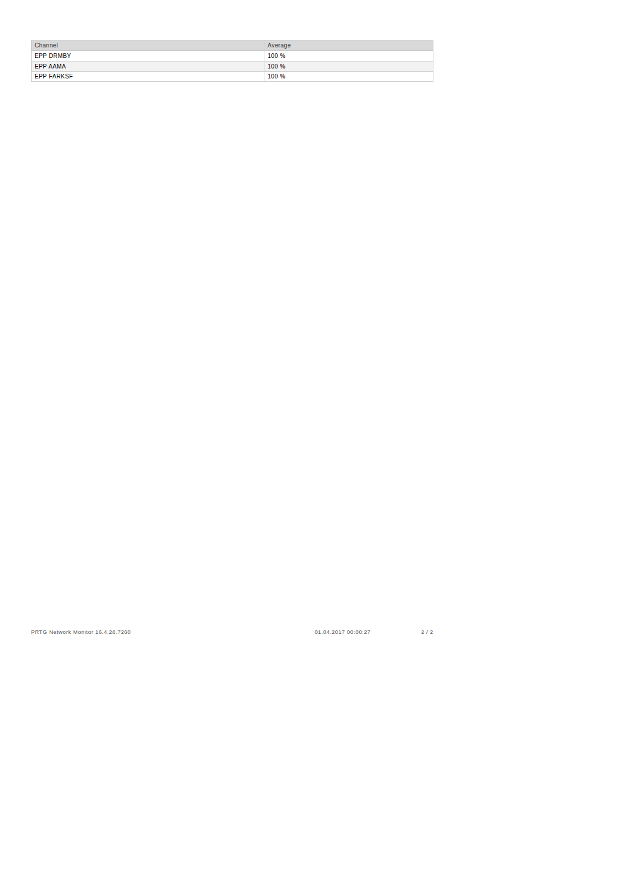| Channel | Average |
| --- | --- |
| EPP DRMBY | 100 % |
| EPP AAMA | 100 % |
| EPP FARKSF | 100 % |
PRTG Network Monitor 16.4.28.7260
01.04.2017 00:00:27 2 / 2